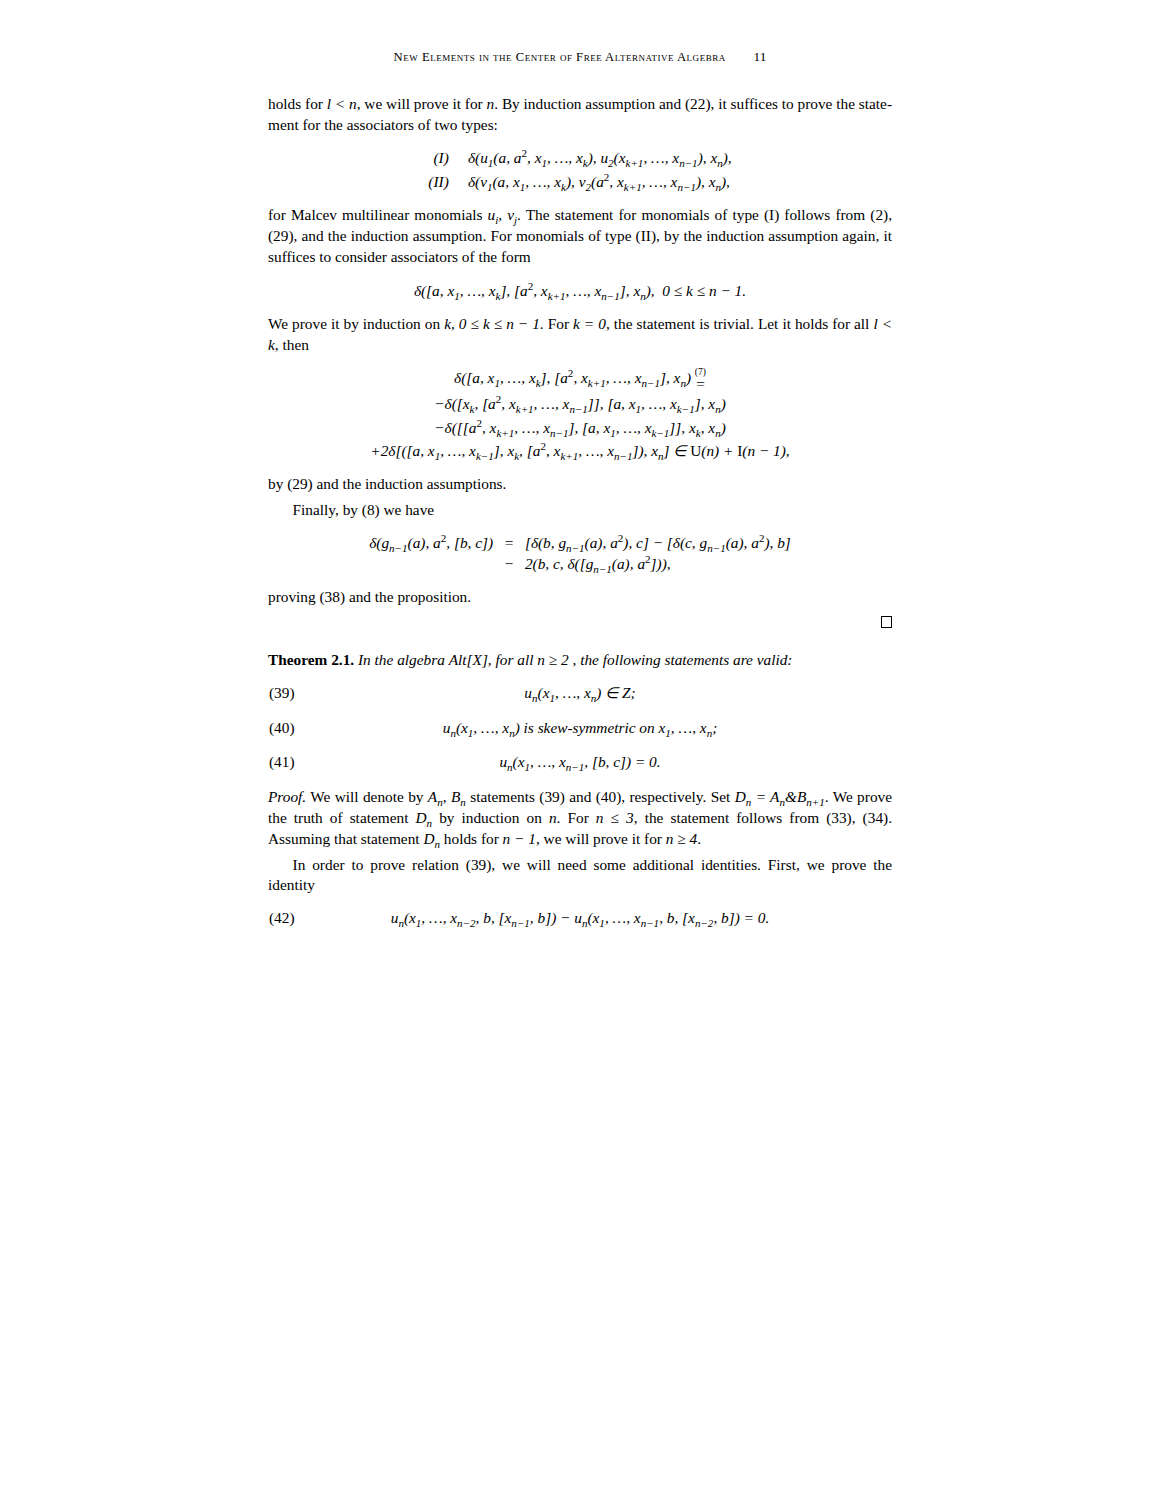New Elements in the Center of Free Alternative Algebra 11
holds for l < n, we will prove it for n. By induction assumption and (22), it suffices to prove the statement for the associators of two types:
| ( I ) | δ(u 1 (a, a 2 , x 1 , …, x k ), u 2 (x k+1 , …, x n−1 ), x n ), |
| ( II ) | δ(v 1 (a, x 1 , …, x k ), v 2 (a 2 , x k+1 , …, x n−1 ), x n ), |
for Malcev multilinear monomials ui, vj. The statement for monomials of type (I) follows from (2), (29), and the induction assumption. For monomials of type (II), by the induction assumption again, it suffices to consider associators of the form
δ([a, x1, …, xk], [a2, xk+1, …, xn−1], xn), 0 ≤ k ≤ n − 1.
We prove it by induction on k, 0 ≤ k ≤ n − 1. For k = 0, the statement is trivial. Let it holds for all l < k, then
δ([a, x1, …, xk], [a2, xk+1, …, xn−1], xn) (7)=
−δ([xk, [a2, xk+1, …, xn−1]], [a, x1, …, xk−1], xn)
−δ([[a2, xk+1, …, xn−1], [a, x1, …, xk−1]], xk, xn)
+2δ[([a, x1, …, xk−1], xk, [a2, xk+1, …, xn−1]), xn] ∈ U(n) + I(n − 1),
by (29) and the induction assumptions.
Finally, by (8) we have
δ(gn−1(a), a2, [b, c])
=
[δ(b, gn−1(a), a2), c] − [δ(c, gn−1(a), a2), b]
−
2(b, c, δ([gn−1(a), a2])),
proving (38) and the proposition.
Theorem 2.1. In the algebra Alt[X], for all n ≥ 2 , the following statements are valid:
| (39) | u n (x 1 , …, x n ) ∈ Z; | |
| (40) | u n (x 1 , …, x n ) is skew-symmetric on x 1 , …, x n ; | |
| (41) | u n (x 1 , …, x n−1 , [b, c]) = 0. | |
Proof. We will denote by An, Bn statements (39) and (40), respectively. Set Dn = An&Bn+1. We prove the truth of statement Dn by induction on n. For n ≤ 3, the statement follows from (33), (34). Assuming that statement Dn holds for n − 1, we will prove it for n ≥ 4.
In order to prove relation (39), we will need some additional identities. First, we prove the identity
| (42) | u n (x 1 , …, x n−2 , b, [x n−1 , b]) − u n (x 1 , …, x n−1 , b, [x n−2 , b]) = 0. | |